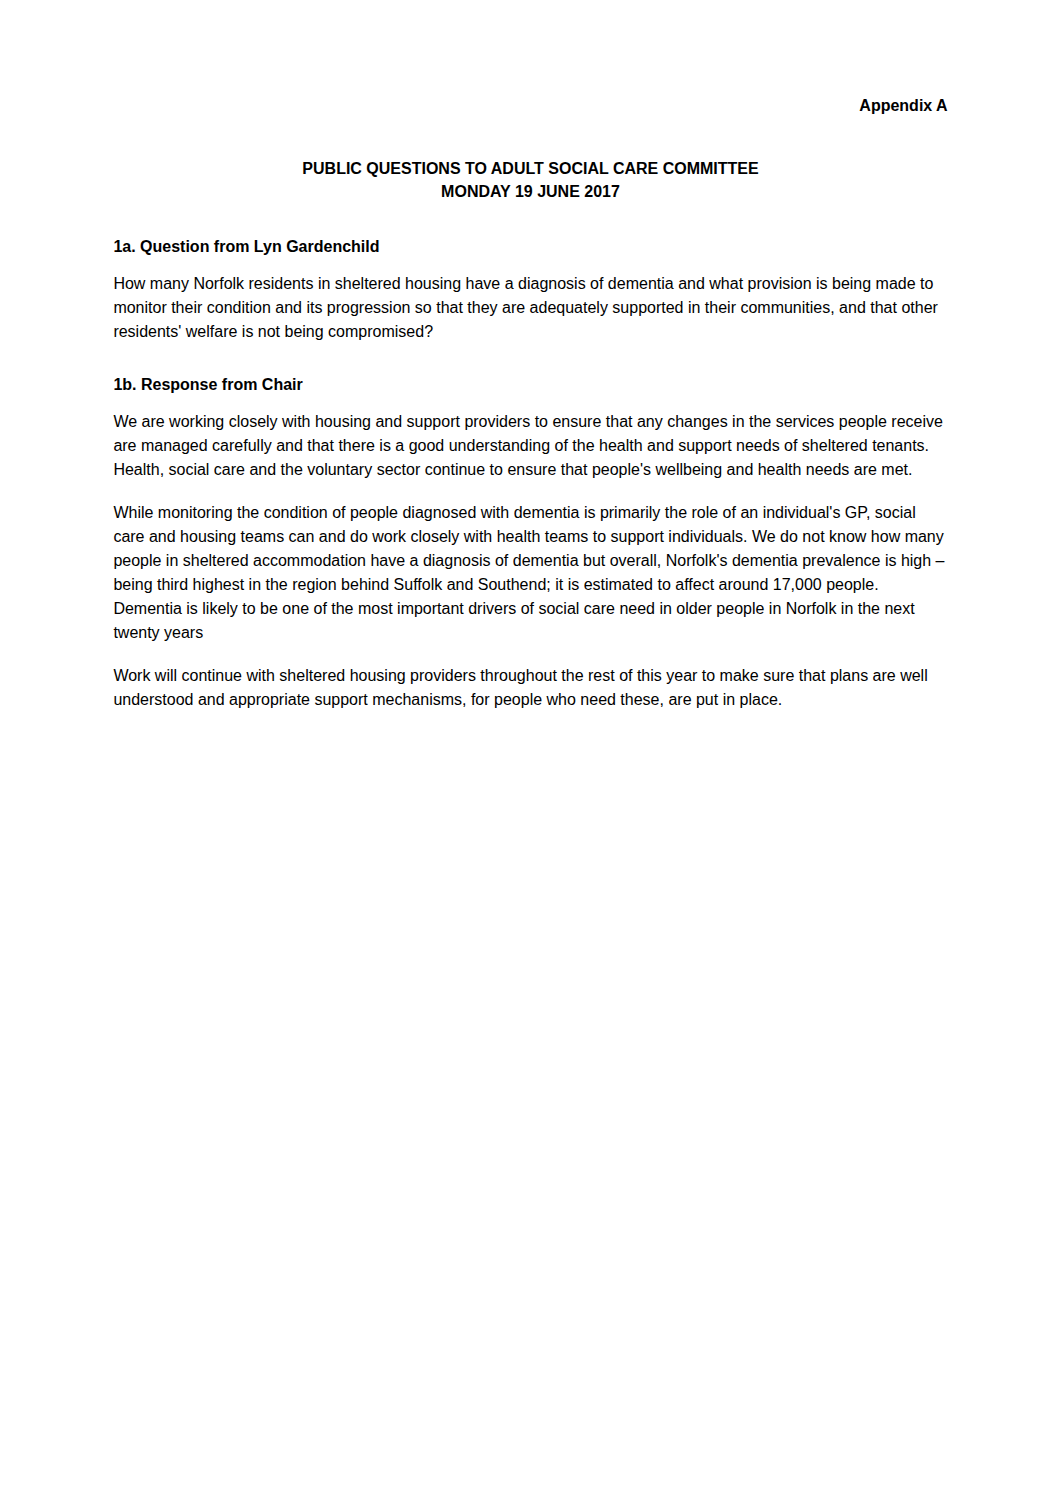Appendix A
PUBLIC QUESTIONS TO ADULT SOCIAL CARE COMMITTEE
MONDAY 19 JUNE 2017
1a. Question from Lyn Gardenchild
How many Norfolk residents in sheltered housing have a diagnosis of dementia and what provision is being made to monitor their condition and its progression so that they are adequately supported in their communities, and that other residents' welfare is not being compromised?
1b. Response from Chair
We are working closely with housing and support providers to ensure that any changes in the services people receive are managed carefully and that there is a good understanding of the health and support needs of sheltered tenants. Health, social care and the voluntary sector continue to ensure that people's wellbeing and health needs are met.
While monitoring the condition of people diagnosed with dementia is primarily the role of an individual's GP, social care and housing teams can and do work closely with health teams to support individuals. We do not know how many people in sheltered accommodation have a diagnosis of dementia but overall, Norfolk's dementia prevalence is high – being third highest in the region behind Suffolk and Southend; it is estimated to affect around 17,000 people. Dementia is likely to be one of the most important drivers of social care need in older people in Norfolk in the next twenty years
Work will continue with sheltered housing providers throughout the rest of this year to make sure that plans are well understood and appropriate support mechanisms, for people who need these, are put in place.